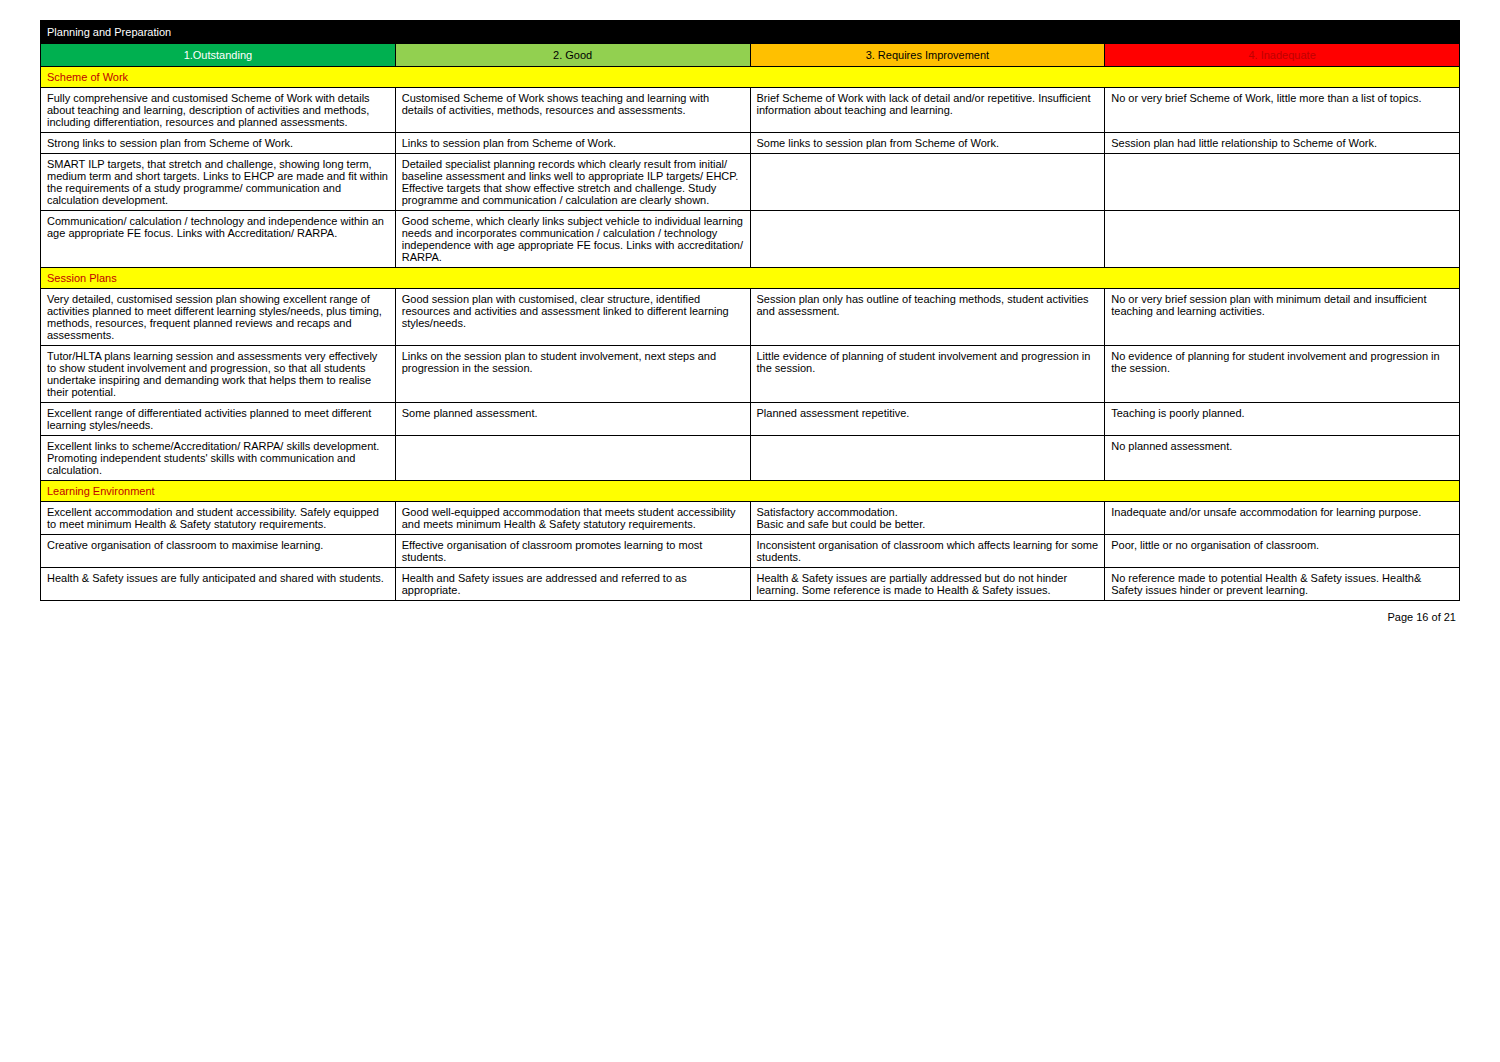| Planning and Preparation |
| 1.Outstanding | 2. Good | 3. Requires Improvement | 4. Inadequate |
| Scheme of Work |
| Fully comprehensive and customised Scheme of Work with details about teaching and learning, description of activities and methods, including differentiation, resources and planned assessments. | Customised Scheme of Work shows teaching and learning with details of activities, methods, resources and assessments. | Brief Scheme of Work with lack of detail and/or repetitive. Insufficient information about teaching and learning. | No or very brief Scheme of Work, little more than a list of topics. |
| Strong links to session plan from Scheme of Work. | Links to session plan from Scheme of Work. | Some links to session plan from Scheme of Work. | Session plan had little relationship to Scheme of Work. |
| SMART ILP targets, that stretch and challenge, showing long term, medium term and short targets. Links to EHCP are made and fit within the requirements of a study programme/ communication and calculation development. | Detailed specialist planning records which clearly result from initial/ baseline assessment and links well to appropriate ILP targets/ EHCP. Effective targets that show effective stretch and challenge. Study programme and communication / calculation are clearly shown. | | |
| Communication/ calculation / technology and independence within an age appropriate FE focus. Links with Accreditation/ RARPA. | Good scheme, which clearly links subject vehicle to individual learning needs and incorporates communication / calculation / technology independence with age appropriate FE focus. Links with accreditation/ RARPA. | | |
| Session Plans |
| Very detailed, customised session plan showing excellent range of activities planned to meet different learning styles/needs, plus timing, methods, resources, frequent planned reviews and recaps and assessments. | Good session plan with customised, clear structure, identified resources and activities and assessment linked to different learning styles/needs. | Session plan only has outline of teaching methods, student activities and assessment. | No or very brief session plan with minimum detail and insufficient teaching and learning activities. |
| Tutor/HLTA plans learning session and assessments very effectively to show student involvement and progression, so that all students undertake inspiring and demanding work that helps them to realise their potential. | Links on the session plan to student involvement, next steps and progression in the session. | Little evidence of planning of student involvement and progression in the session. | No evidence of planning for student involvement and progression in the session. |
| Excellent range of differentiated activities planned to meet different learning styles/needs. | Some planned assessment. | Planned assessment repetitive. | Teaching is poorly planned. |
| Excellent links to scheme/Accreditation/ RARPA/ skills development. Promoting independent students' skills with communication and calculation. | | | No planned assessment. |
| Learning Environment |
| Excellent accommodation and student accessibility. Safely equipped to meet minimum Health & Safety statutory requirements. | Good well-equipped accommodation that meets student accessibility and meets minimum Health & Safety statutory requirements. | Satisfactory accommodation. Basic and safe but could be better. | Inadequate and/or unsafe accommodation for learning purpose. |
| Creative organisation of classroom to maximise learning. | Effective organisation of classroom promotes learning to most students. | Inconsistent organisation of classroom which affects learning for some students. | Poor, little or no organisation of classroom. |
| Health & Safety issues are fully anticipated and shared with students. | Health and Safety issues are addressed and referred to as appropriate. | Health & Safety issues are partially addressed but do not hinder learning. Some reference is made to Health & Safety issues. | No reference made to potential Health & Safety issues. Health& Safety issues hinder or prevent learning. |
Page 16 of 21